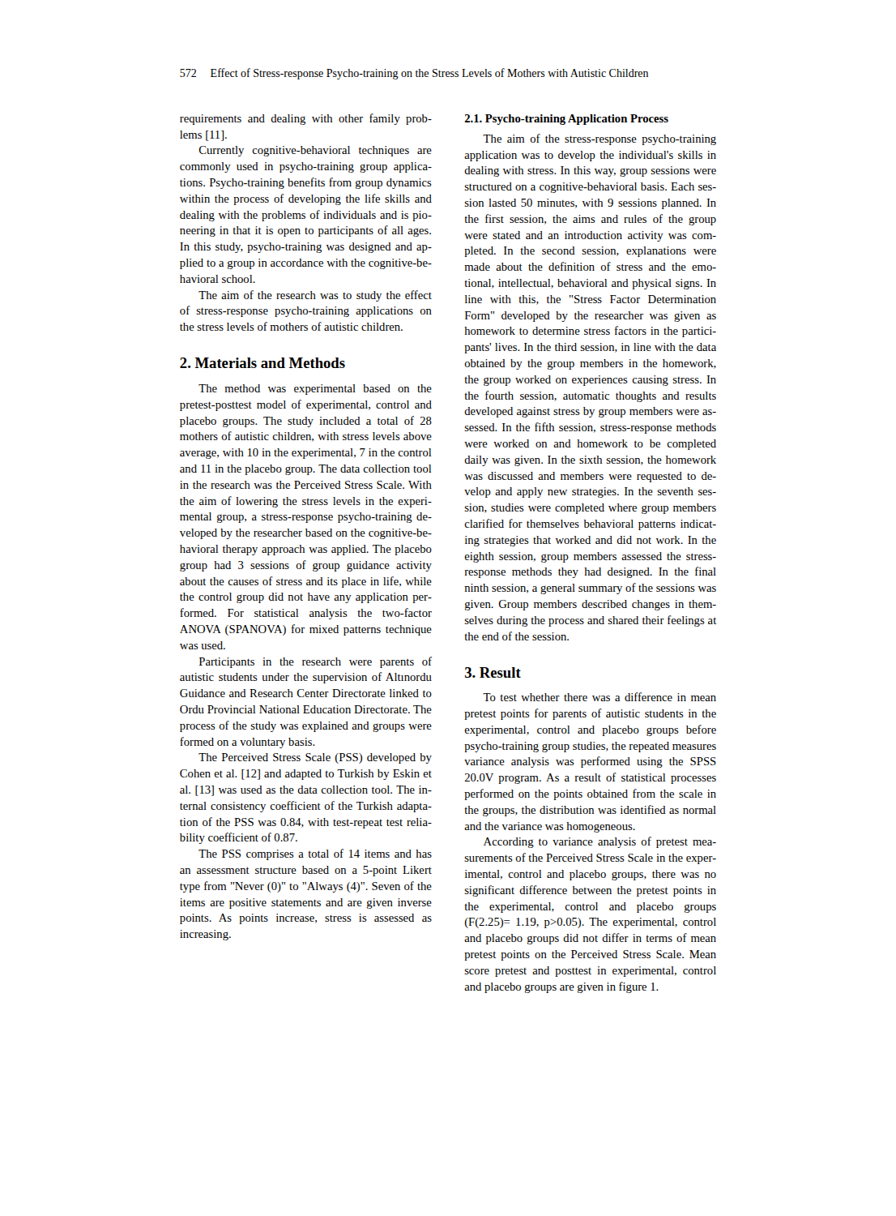572 Effect of Stress-response Psycho-training on the Stress Levels of Mothers with Autistic Children
requirements and dealing with other family problems [11].
Currently cognitive-behavioral techniques are commonly used in psycho-training group applications. Psycho-training benefits from group dynamics within the process of developing the life skills and dealing with the problems of individuals and is pioneering in that it is open to participants of all ages. In this study, psycho-training was designed and applied to a group in accordance with the cognitive-behavioral school.
The aim of the research was to study the effect of stress-response psycho-training applications on the stress levels of mothers of autistic children.
2. Materials and Methods
The method was experimental based on the pretest-posttest model of experimental, control and placebo groups. The study included a total of 28 mothers of autistic children, with stress levels above average, with 10 in the experimental, 7 in the control and 11 in the placebo group. The data collection tool in the research was the Perceived Stress Scale. With the aim of lowering the stress levels in the experimental group, a stress-response psycho-training developed by the researcher based on the cognitive-behavioral therapy approach was applied. The placebo group had 3 sessions of group guidance activity about the causes of stress and its place in life, while the control group did not have any application performed. For statistical analysis the two-factor ANOVA (SPANOVA) for mixed patterns technique was used.
Participants in the research were parents of autistic students under the supervision of Altınordu Guidance and Research Center Directorate linked to Ordu Provincial National Education Directorate. The process of the study was explained and groups were formed on a voluntary basis.
The Perceived Stress Scale (PSS) developed by Cohen et al. [12] and adapted to Turkish by Eskin et al. [13] was used as the data collection tool. The internal consistency coefficient of the Turkish adaptation of the PSS was 0.84, with test-repeat test reliability coefficient of 0.87.
The PSS comprises a total of 14 items and has an assessment structure based on a 5-point Likert type from "Never (0)" to "Always (4)". Seven of the items are positive statements and are given inverse points. As points increase, stress is assessed as increasing.
2.1. Psycho-training Application Process
The aim of the stress-response psycho-training application was to develop the individual's skills in dealing with stress. In this way, group sessions were structured on a cognitive-behavioral basis. Each session lasted 50 minutes, with 9 sessions planned. In the first session, the aims and rules of the group were stated and an introduction activity was completed. In the second session, explanations were made about the definition of stress and the emotional, intellectual, behavioral and physical signs. In line with this, the "Stress Factor Determination Form" developed by the researcher was given as homework to determine stress factors in the participants' lives. In the third session, in line with the data obtained by the group members in the homework, the group worked on experiences causing stress. In the fourth session, automatic thoughts and results developed against stress by group members were assessed. In the fifth session, stress-response methods were worked on and homework to be completed daily was given. In the sixth session, the homework was discussed and members were requested to develop and apply new strategies. In the seventh session, studies were completed where group members clarified for themselves behavioral patterns indicating strategies that worked and did not work. In the eighth session, group members assessed the stress-response methods they had designed. In the final ninth session, a general summary of the sessions was given. Group members described changes in themselves during the process and shared their feelings at the end of the session.
3. Result
To test whether there was a difference in mean pretest points for parents of autistic students in the experimental, control and placebo groups before psycho-training group studies, the repeated measures variance analysis was performed using the SPSS 20.0V program. As a result of statistical processes performed on the points obtained from the scale in the groups, the distribution was identified as normal and the variance was homogeneous.
According to variance analysis of pretest measurements of the Perceived Stress Scale in the experimental, control and placebo groups, there was no significant difference between the pretest points in the experimental, control and placebo groups (F(2.25)= 1.19, p>0.05). The experimental, control and placebo groups did not differ in terms of mean pretest points on the Perceived Stress Scale. Mean score pretest and posttest in experimental, control and placebo groups are given in figure 1.